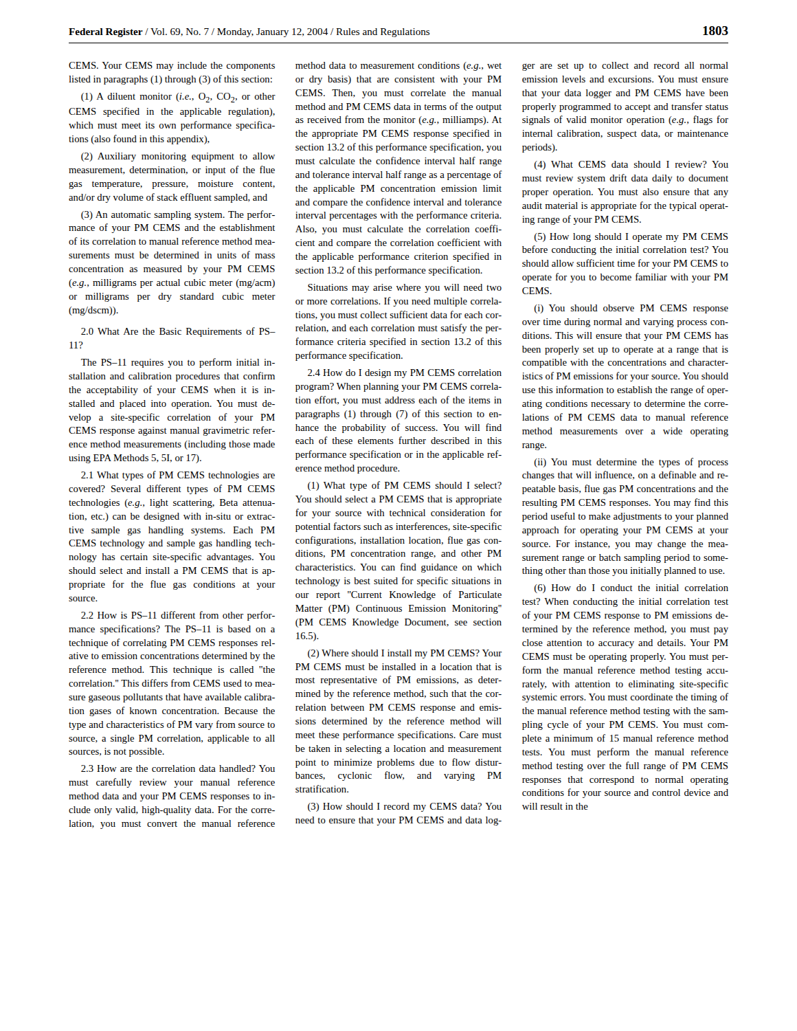Federal Register / Vol. 69, No. 7 / Monday, January 12, 2004 / Rules and Regulations
1803
CEMS. Your CEMS may include the components listed in paragraphs (1) through (3) of this section:
(1) A diluent monitor (i.e., O2, CO2, or other CEMS specified in the applicable regulation), which must meet its own performance specifications (also found in this appendix),
(2) Auxiliary monitoring equipment to allow measurement, determination, or input of the flue gas temperature, pressure, moisture content, and/or dry volume of stack effluent sampled, and
(3) An automatic sampling system. The performance of your PM CEMS and the establishment of its correlation to manual reference method measurements must be determined in units of mass concentration as measured by your PM CEMS (e.g., milligrams per actual cubic meter (mg/acm) or milligrams per dry standard cubic meter (mg/dscm)).
2.0 What Are the Basic Requirements of PS–11?
The PS–11 requires you to perform initial installation and calibration procedures that confirm the acceptability of your CEMS when it is installed and placed into operation. You must develop a site-specific correlation of your PM CEMS response against manual gravimetric reference method measurements (including those made using EPA Methods 5, 5I, or 17).
2.1 What types of PM CEMS technologies are covered? Several different types of PM CEMS technologies (e.g., light scattering, Beta attenuation, etc.) can be designed with in-situ or extractive sample gas handling systems. Each PM CEMS technology and sample gas handling technology has certain site-specific advantages. You should select and install a PM CEMS that is appropriate for the flue gas conditions at your source.
2.2 How is PS–11 different from other performance specifications? The PS–11 is based on a technique of correlating PM CEMS responses relative to emission concentrations determined by the reference method. This technique is called ''the correlation.'' This differs from CEMS used to measure gaseous pollutants that have available calibration gases of known concentration. Because the type and characteristics of PM vary from source to source, a single PM correlation, applicable to all sources, is not possible.
2.3 How are the correlation data handled? You must carefully review your manual reference method data and your PM CEMS responses to include only valid, high-quality data. For the correlation, you must convert the manual reference method data to measurement conditions (e.g., wet or dry basis) that are consistent with your PM CEMS. Then, you must correlate the manual method and PM CEMS data in terms of the output as received from the monitor (e.g., milliamps). At the appropriate PM CEMS response specified in section 13.2 of this performance specification, you must calculate the confidence interval half range and tolerance interval half range as a percentage of the applicable PM concentration emission limit and compare the confidence interval and tolerance interval percentages with the performance criteria. Also, you must calculate the correlation coefficient and compare the correlation coefficient with the applicable performance criterion specified in section 13.2 of this performance specification.
Situations may arise where you will need two or more correlations. If you need multiple correlations, you must collect sufficient data for each correlation, and each correlation must satisfy the performance criteria specified in section 13.2 of this performance specification.
2.4 How do I design my PM CEMS correlation program? When planning your PM CEMS correlation effort, you must address each of the items in paragraphs (1) through (7) of this section to enhance the probability of success. You will find each of these elements further described in this performance specification or in the applicable reference method procedure.
(1) What type of PM CEMS should I select? You should select a PM CEMS that is appropriate for your source with technical consideration for potential factors such as interferences, site-specific configurations, installation location, flue gas conditions, PM concentration range, and other PM characteristics. You can find guidance on which technology is best suited for specific situations in our report ''Current Knowledge of Particulate Matter (PM) Continuous Emission Monitoring'' (PM CEMS Knowledge Document, see section 16.5).
(2) Where should I install my PM CEMS? Your PM CEMS must be installed in a location that is most representative of PM emissions, as determined by the reference method, such that the correlation between PM CEMS response and emissions determined by the reference method will meet these performance specifications. Care must be taken in selecting a location and measurement point to minimize problems due to flow disturbances, cyclonic flow, and varying PM stratification.
(3) How should I record my CEMS data? You need to ensure that your PM CEMS and data logger are set up to collect and record all normal emission levels and excursions. You must ensure that your data logger and PM CEMS have been properly programmed to accept and transfer status signals of valid monitor operation (e.g., flags for internal calibration, suspect data, or maintenance periods).
(4) What CEMS data should I review? You must review system drift data daily to document proper operation. You must also ensure that any audit material is appropriate for the typical operating range of your PM CEMS.
(5) How long should I operate my PM CEMS before conducting the initial correlation test? You should allow sufficient time for your PM CEMS to operate for you to become familiar with your PM CEMS.
(i) You should observe PM CEMS response over time during normal and varying process conditions. This will ensure that your PM CEMS has been properly set up to operate at a range that is compatible with the concentrations and characteristics of PM emissions for your source. You should use this information to establish the range of operating conditions necessary to determine the correlations of PM CEMS data to manual reference method measurements over a wide operating range.
(ii) You must determine the types of process changes that will influence, on a definable and repeatable basis, flue gas PM concentrations and the resulting PM CEMS responses. You may find this period useful to make adjustments to your planned approach for operating your PM CEMS at your source. For instance, you may change the measurement range or batch sampling period to something other than those you initially planned to use.
(6) How do I conduct the initial correlation test? When conducting the initial correlation test of your PM CEMS response to PM emissions determined by the reference method, you must pay close attention to accuracy and details. Your PM CEMS must be operating properly. You must perform the manual reference method testing accurately, with attention to eliminating site-specific systemic errors. You must coordinate the timing of the manual reference method testing with the sampling cycle of your PM CEMS. You must complete a minimum of 15 manual reference method tests. You must perform the manual reference method testing over the full range of PM CEMS responses that correspond to normal operating conditions for your source and control device and will result in the